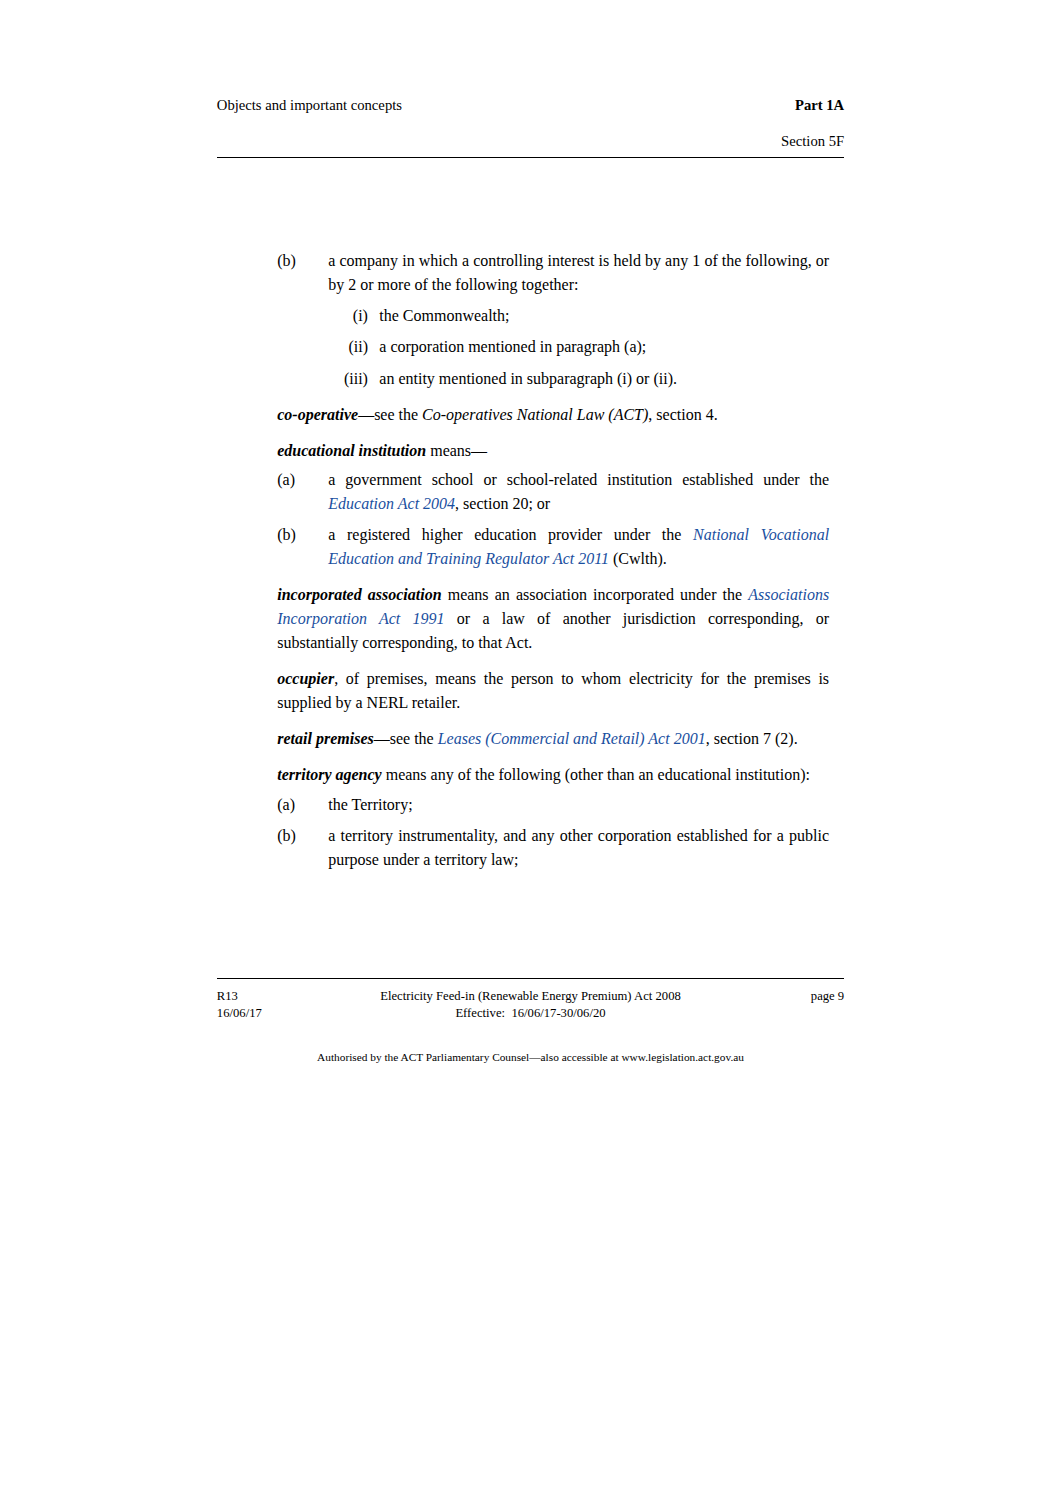Objects and important concepts Part 1A
Section 5F
(b) a company in which a controlling interest is held by any 1 of the following, or by 2 or more of the following together:
(i) the Commonwealth;
(ii) a corporation mentioned in paragraph (a);
(iii) an entity mentioned in subparagraph (i) or (ii).
co-operative—see the Co-operatives National Law (ACT), section 4.
educational institution means—
(a) a government school or school-related institution established under the Education Act 2004, section 20; or
(b) a registered higher education provider under the National Vocational Education and Training Regulator Act 2011 (Cwlth).
incorporated association means an association incorporated under the Associations Incorporation Act 1991 or a law of another jurisdiction corresponding, or substantially corresponding, to that Act.
occupier, of premises, means the person to whom electricity for the premises is supplied by a NERL retailer.
retail premises—see the Leases (Commercial and Retail) Act 2001, section 7 (2).
territory agency means any of the following (other than an educational institution):
(a) the Territory;
(b) a territory instrumentality, and any other corporation established for a public purpose under a territory law;
R13
16/06/17
Electricity Feed-in (Renewable Energy Premium) Act 2008
Effective: 16/06/17-30/06/20
page 9
Authorised by the ACT Parliamentary Counsel—also accessible at www.legislation.act.gov.au